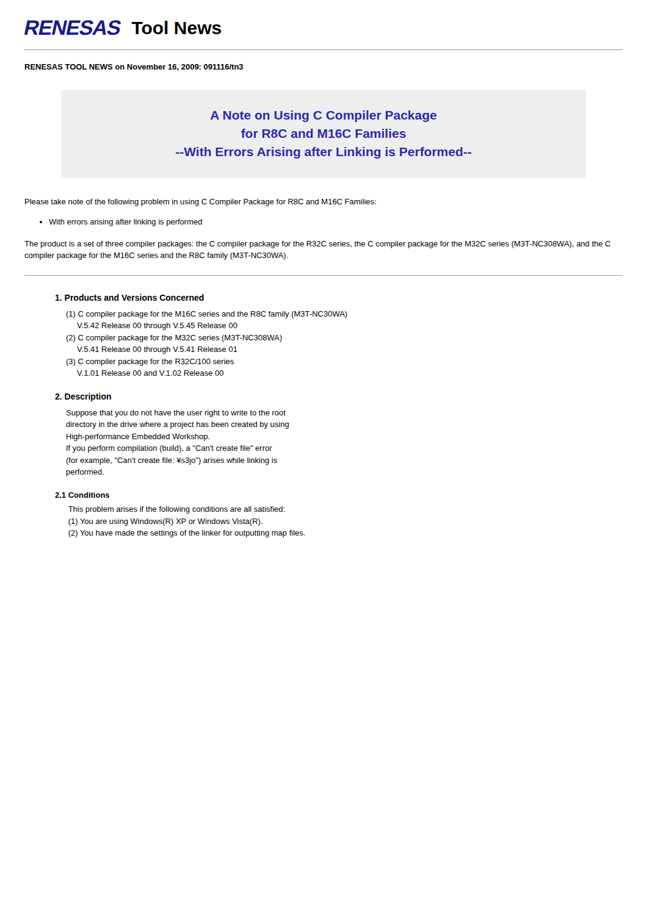RENESAS
Tool News
RENESAS TOOL NEWS on November 16, 2009: 091116/tn3
A Note on Using C Compiler Package
for R8C and M16C Families
--With Errors Arising after Linking is Performed--
Please take note of the following problem in using C Compiler Package for R8C and M16C Families:
With errors arising after linking is performed
The product is a set of three compiler packages: the C compiler package for the R32C series, the C compiler package for the M32C series (M3T-NC308WA), and the C compiler package for the M16C series and the R8C family (M3T-NC30WA).
1. Products and Versions Concerned
(1) C compiler package for the M16C series and the R8C family (M3T-NC30WA) V.5.42 Release 00 through V.5.45 Release 00 (2) C compiler package for the M32C series (M3T-NC308WA) V.5.41 Release 00 through V.5.41 Release 01 (3) C compiler package for the R32C/100 series V.1.01 Release 00 and V.1.02 Release 00
2. Description
Suppose that you do not have the user right to write to the root directory in the drive where a project has been created by using High-performance Embedded Workshop. If you perform compilation (build), a "Can't create file" error (for example, "Can't create file: ¥s3jo") arises while linking is performed.
2.1 Conditions
This problem arises if the following conditions are all satisfied: (1) You are using Windows(R) XP or Windows Vista(R). (2) You have made the settings of the linker for outputting map files.